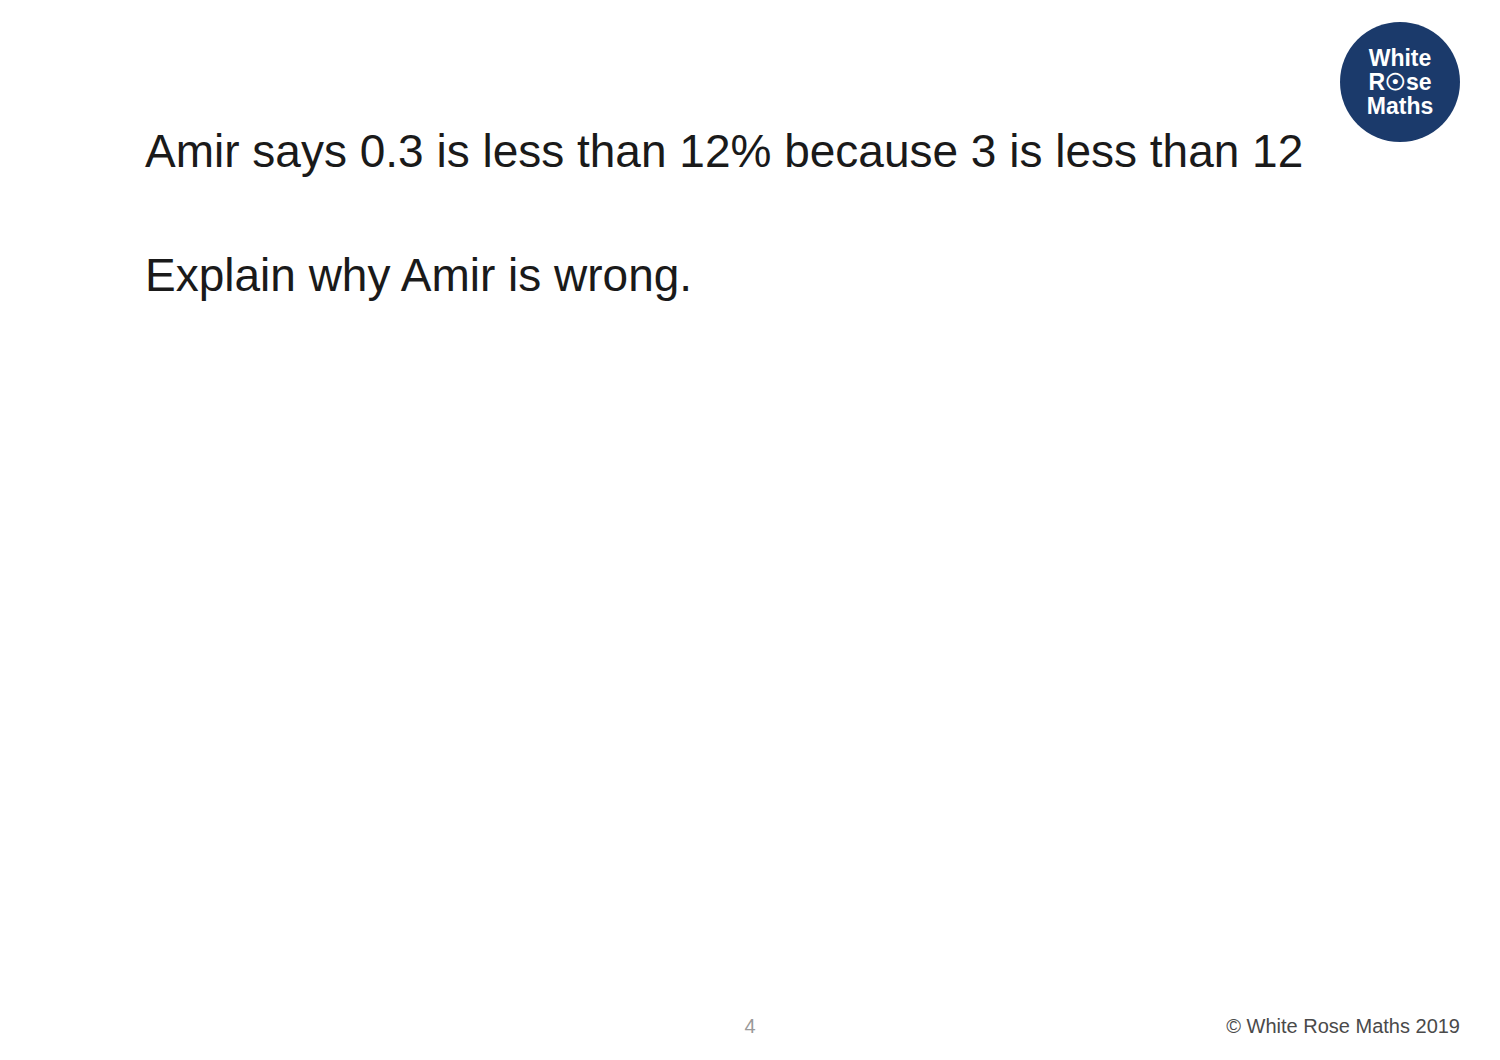White R☉se Maths
Amir says 0.3 is less than 12% because 3 is less than 12
Explain why Amir is wrong.
4
© White Rose Maths 2019